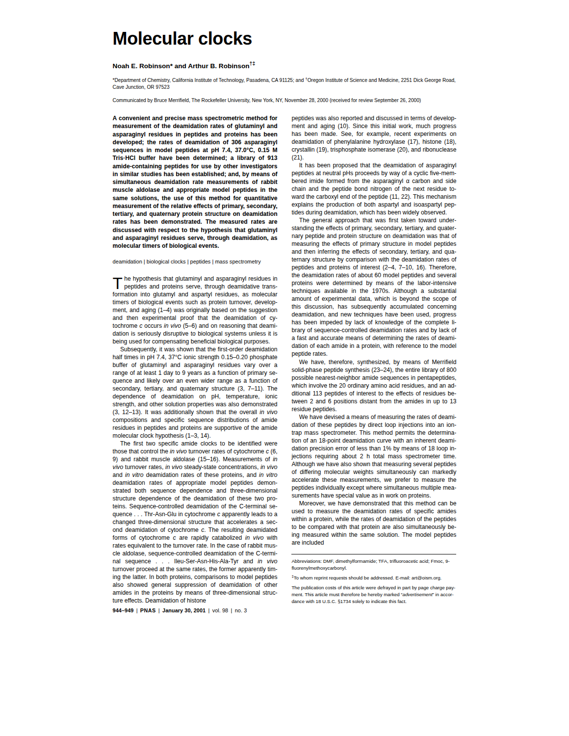Molecular clocks
Noah E. Robinson* and Arthur B. Robinson†‡
*Department of Chemistry, California Institute of Technology, Pasadena, CA 91125; and †Oregon Institute of Science and Medicine, 2251 Dick George Road, Cave Junction, OR 97523
Communicated by Bruce Merrifield, The Rockefeller University, New York, NY, November 28, 2000 (received for review September 26, 2000)
A convenient and precise mass spectrometric method for measurement of the deamidation rates of glutaminyl and asparaginyl residues in peptides and proteins has been developed; the rates of deamidation of 306 asparaginyl sequences in model peptides at pH 7.4, 37.0°C, 0.15 M Tris·HCl buffer have been determined; a library of 913 amide-containing peptides for use by other investigators in similar studies has been established; and, by means of simultaneous deamidation rate measurements of rabbit muscle aldolase and appropriate model peptides in the same solutions, the use of this method for quantitative measurement of the relative effects of primary, secondary, tertiary, and quaternary protein structure on deamidation rates has been demonstrated. The measured rates are discussed with respect to the hypothesis that glutaminyl and asparaginyl residues serve, through deamidation, as molecular timers of biological events.
deamidation | biological clocks | peptides | mass spectrometry
The hypothesis that glutaminyl and asparaginyl residues in peptides and proteins serve, through deamidative transformation into glutamyl and aspartyl residues, as molecular timers of biological events such as protein turnover, development, and aging (1–4) was originally based on the suggestion and then experimental proof that the deamidation of cytochrome c occurs in vivo (5–6) and on reasoning that deamidation is seriously disruptive to biological systems unless it is being used for compensating beneficial biological purposes.
Subsequently, it was shown that the first-order deamidation half times in pH 7.4, 37°C ionic strength 0.15–0.20 phosphate buffer of glutaminyl and asparaginyl residues vary over a range of at least 1 day to 9 years as a function of primary sequence and likely over an even wider range as a function of secondary, tertiary, and quaternary structure (3, 7–11). The dependence of deamidation on pH, temperature, ionic strength, and other solution properties was also demonstrated (3, 12–13). It was additionally shown that the overall in vivo compositions and specific sequence distributions of amide residues in peptides and proteins are supportive of the amide molecular clock hypothesis (1–3, 14).
The first two specific amide clocks to be identified were those that control the in vivo turnover rates of cytochrome c (6, 9) and rabbit muscle aldolase (15–16). Measurements of in vivo turnover rates, in vivo steady-state concentrations, in vivo and in vitro deamidation rates of these proteins, and in vitro deamidation rates of appropriate model peptides demonstrated both sequence dependence and three-dimensional structure dependence of the deamidation of these two proteins. Sequence-controlled deamidation of the C-terminal sequence . . . Thr-Asn-Glu in cytochrome c apparently leads to a changed three-dimensional structure that accelerates a second deamidation of cytochrome c. The resulting deamidated forms of cytochrome c are rapidly catabolized in vivo with rates equivalent to the turnover rate. In the case of rabbit muscle aldolase, sequence-controlled deamidation of the C-terminal sequence . . . Ileu-Ser-Asn-His-Ala-Tyr and in vivo turnover proceed at the same rates, the former apparently timing the latter. In both proteins, comparisons to model peptides also showed general suppression of deamidation of other amides in the proteins by means of three-dimensional structure effects. Deamidation of histone
peptides was also reported and discussed in terms of development and aging (10). Since this initial work, much progress has been made. See, for example, recent experiments on deamidation of phenylalanine hydroxylase (17), histone (18), crystallin (19), trisphosphate isomerase (20), and ribonuclease (21).
It has been proposed that the deamidation of asparaginyl peptides at neutral pHs proceeds by way of a cyclic five-membered imide formed from the asparaginyl α carbon and side chain and the peptide bond nitrogen of the next residue toward the carboxyl end of the peptide (11, 22). This mechanism explains the production of both aspartyl and isoaspartyl peptides during deamidation, which has been widely observed.
The general approach that was first taken toward understanding the effects of primary, secondary, tertiary, and quaternary peptide and protein structure on deamidation was that of measuring the effects of primary structure in model peptides and then inferring the effects of secondary, tertiary, and quaternary structure by comparison with the deamidation rates of peptides and proteins of interest (2–4, 7–10, 16). Therefore, the deamidation rates of about 60 model peptides and several proteins were determined by means of the labor-intensive techniques available in the 1970s. Although a substantial amount of experimental data, which is beyond the scope of this discussion, has subsequently accumulated concerning deamidation, and new techniques have been used, progress has been impeded by lack of knowledge of the complete library of sequence-controlled deamidation rates and by lack of a fast and accurate means of determining the rates of deamidation of each amide in a protein, with reference to the model peptide rates.
We have, therefore, synthesized, by means of Merrifield solid-phase peptide synthesis (23–24), the entire library of 800 possible nearest-neighbor amide sequences in pentapeptides, which involve the 20 ordinary amino acid residues, and an additional 113 peptides of interest to the effects of residues between 2 and 6 positions distant from the amides in up to 13 residue peptides.
We have devised a means of measuring the rates of deamidation of these peptides by direct loop injections into an ion-trap mass spectrometer. This method permits the determination of an 18-point deamidation curve with an inherent deamidation precision error of less than 1% by means of 18 loop injections requiring about 2 h total mass spectrometer time. Although we have also shown that measuring several peptides of differing molecular weights simultaneously can markedly accelerate these measurements, we prefer to measure the peptides individually except where simultaneous multiple measurements have special value as in work on proteins.
Moreover, we have demonstrated that this method can be used to measure the deamidation rates of specific amides within a protein, while the rates of deamidation of the peptides to be compared with that protein are also simultaneously being measured within the same solution. The model peptides are included
Abbreviations: DMF, dimethylformamide; TFA, trifluoroacetic acid; Fmoc, 9-fluorenylmethoxycarbonyl.
‡To whom reprint requests should be addressed. E-mail: art@oism.org.
The publication costs of this article were defrayed in part by page charge payment. This article must therefore be hereby marked “advertisement” in accordance with 18 U.S.C. §1734 solely to indicate this fact.
944–949|PNAS|January 30, 2001|vol. 98|no. 3